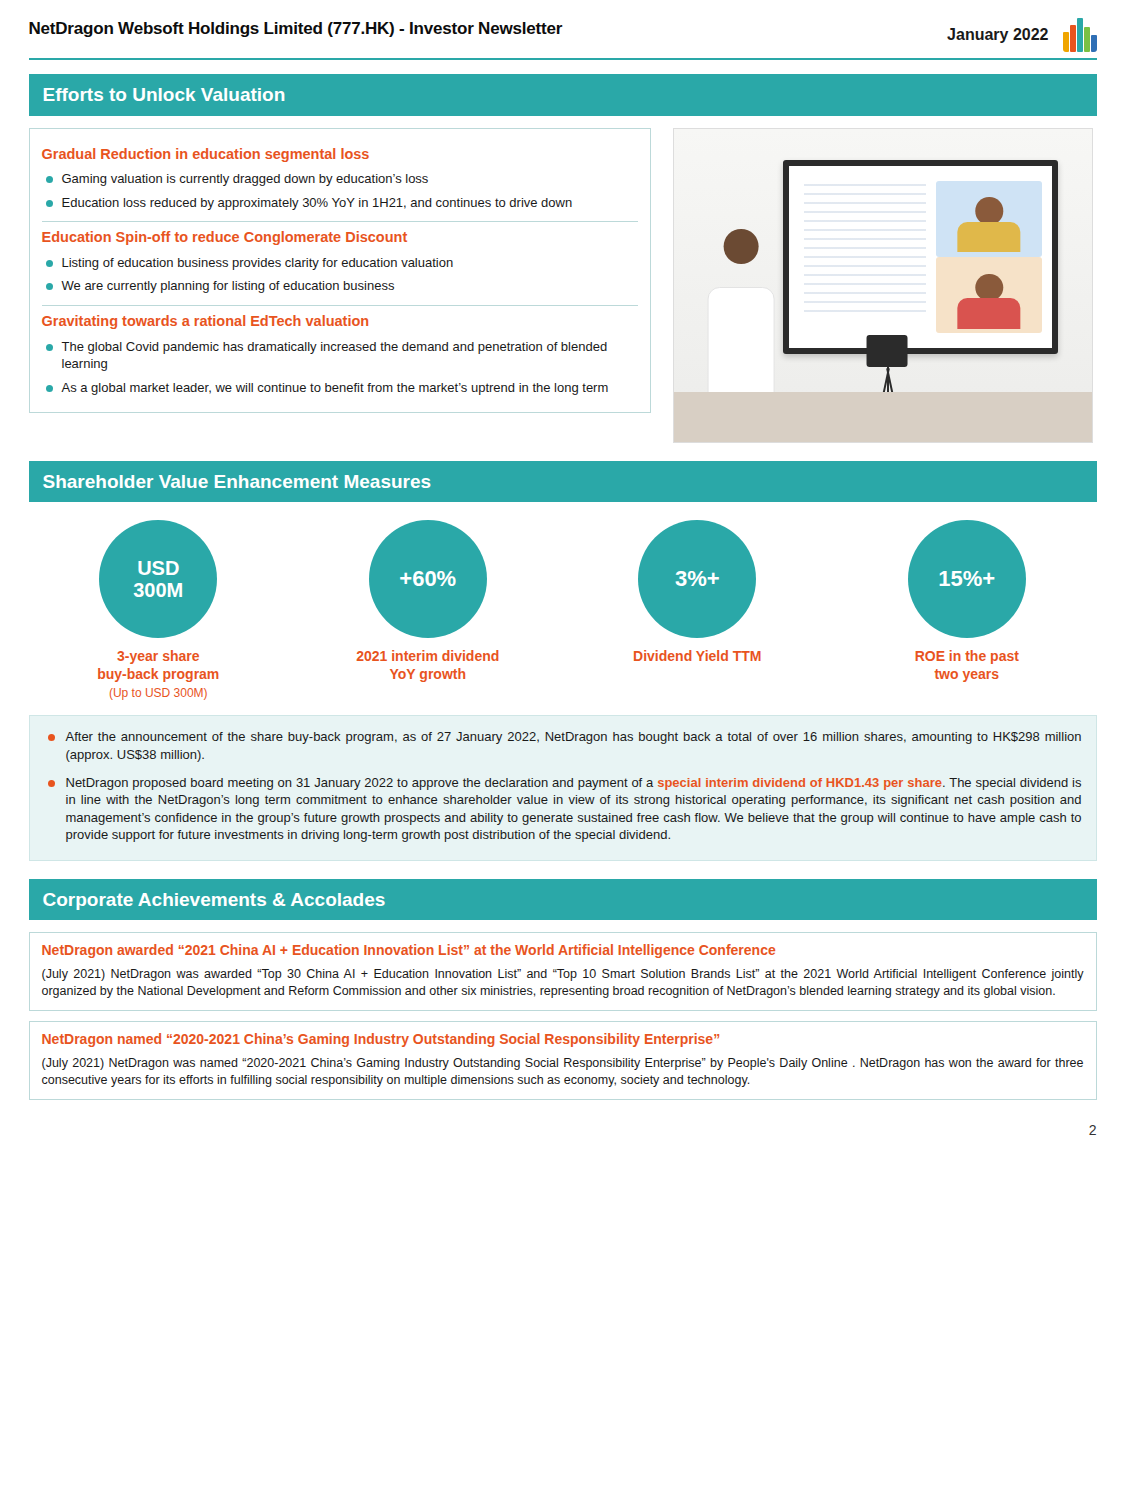NetDragon Websoft Holdings Limited (777.HK) - Investor Newsletter
January 2022
Efforts to Unlock Valuation
Gradual Reduction in education segmental loss
Gaming valuation is currently dragged down by education’s loss
Education loss reduced by approximately 30% YoY in 1H21, and continues to drive down
Education Spin-off to reduce Conglomerate Discount
Listing of education business provides clarity for education valuation
We are currently planning for listing of education business
Gravitating towards a rational EdTech valuation
The global Covid pandemic has dramatically increased the demand and penetration of blended learning
As a global market leader, we will continue to benefit from the market’s uptrend in the long term
Shareholder Value Enhancement Measures
USD
300M
3-year share
buy-back program
(Up to USD 300M)
+60%
2021 interim dividend
YoY growth
3%+
Dividend Yield TTM
15%+
ROE in the past
two years
After the announcement of the share buy-back program, as of 27 January 2022, NetDragon has bought back a total of over 16 million shares, amounting to HK$298 million (approx. US$38 million).
NetDragon proposed board meeting on 31 January 2022 to approve the declaration and payment of a special interim dividend of HKD1.43 per share. The special dividend is in line with the NetDragon’s long term commitment to enhance shareholder value in view of its strong historical operating performance, its significant net cash position and management’s confidence in the group’s future growth prospects and ability to generate sustained free cash flow. We believe that the group will continue to have ample cash to provide support for future investments in driving long-term growth post distribution of the special dividend.
Corporate Achievements & Accolades
NetDragon awarded “2021 China AI + Education Innovation List” at the World Artificial Intelligence Conference
(July 2021) NetDragon was awarded “Top 30 China AI + Education Innovation List” and “Top 10 Smart Solution Brands List” at the 2021 World Artificial Intelligent Conference jointly organized by the National Development and Reform Commission and other six ministries, representing broad recognition of NetDragon’s blended learning strategy and its global vision.
NetDragon named “2020-2021 China’s Gaming Industry Outstanding Social Responsibility Enterprise”
(July 2021) NetDragon was named “2020-2021 China’s Gaming Industry Outstanding Social Responsibility Enterprise” by People's Daily Online . NetDragon has won the award for three consecutive years for its efforts in fulfilling social responsibility on multiple dimensions such as economy, society and technology.
2